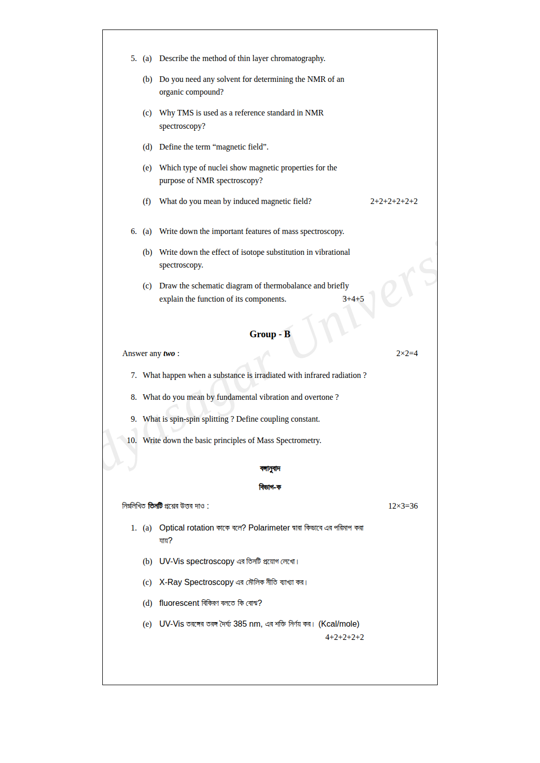Vidyasagar University
5.
(a)
Describe the method of thin layer chromatography.
(b)
Do you need any solvent for determining the NMR of an organic compound?
(c)
Why TMS is used as a reference standard in NMR spectroscopy?
(d)
Define the term “magnetic field”.
(e)
Which type of nuclei show magnetic properties for the purpose of NMR spectroscopy?
(f)
What do you mean by induced magnetic field?2+2+2+2+2+2
6.
(a)
Write down the important features of mass spectroscopy.
(b)
Write down the effect of isotope substitution in vibrational spectroscopy.
(c)
Draw the schematic diagram of thermobalance and briefly explain the function of its components.3+4+5
Group - B
Answer any two : 2×2=4
7.
What happen when a substance is irradiated with infrared radiation ?
8.
What do you mean by fundamental vibration and overtone ?
9.
What is spin-spin splitting ? Define coupling constant.
10.
Write down the basic principles of Mass Spectrometry.
বঙ্গানুবাদ
বিভাগ-ক
নিম্নলিখিত তিনটি প্রশ্নের উত্তর দাও : 12×3=36
1.
(a)
Optical rotation কাকে বলে? Polarimeter দ্বারা কিভাবে এর পরিমাপ করা যায়?
(b)
UV-Vis spectroscopy এর তিনটি প্রয়োগ লেখো।
(c)
X-Ray Spectroscopy এর মৌলিক নীতি ব্যাখ্যা কর।
(d)
fluorescent বিকিরণ বলতে কি বোঝ?
(e)
UV-Vis তরঙ্গের তরঙ্গ দৈর্ঘ্য 385 nm, এর শক্তি নির্ণয় কর। (Kcal/mole) 4+2+2+2+2